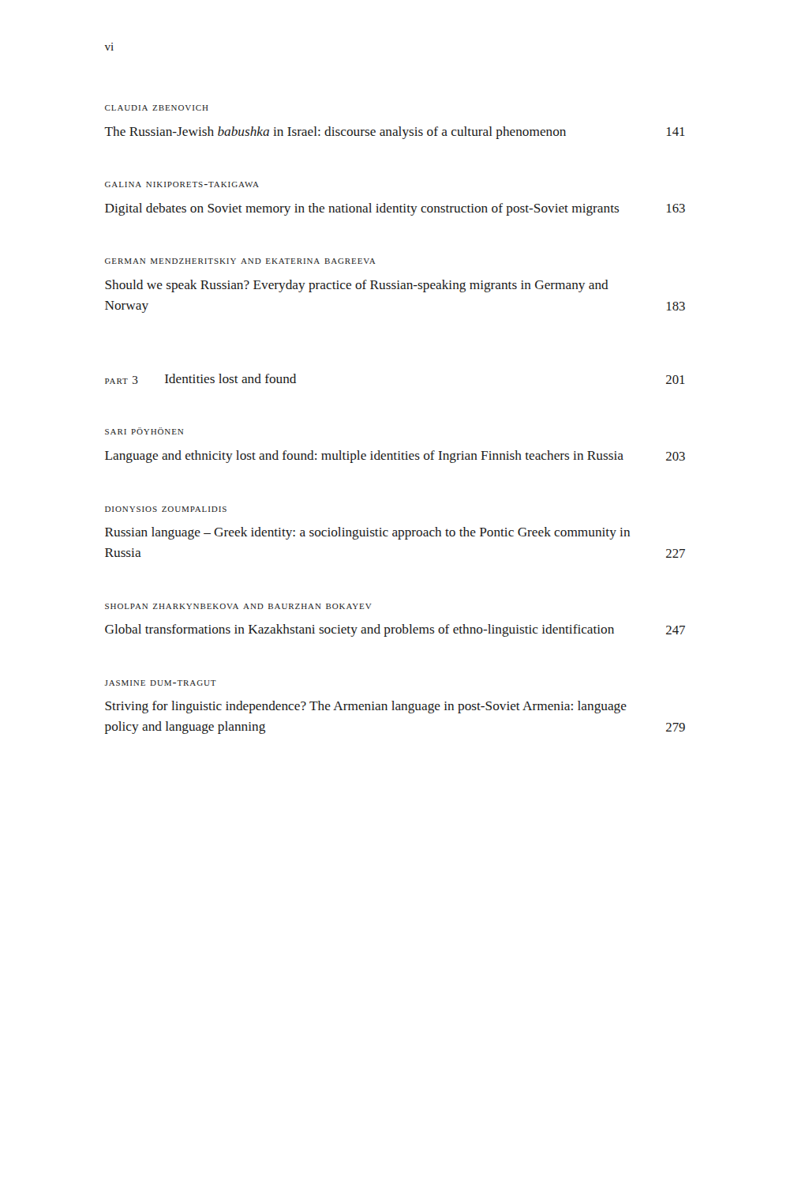vi
Claudia Zbenovich
The Russian-Jewish babushka in Israel: discourse analysis of a cultural phenomenon 141
Galina Nikiporets-Takigawa
Digital debates on Soviet memory in the national identity construction of post-Soviet migrants 163
German Mendzheritskiy and Ekaterina Bagreeva
Should we speak Russian? Everyday practice of Russian-speaking migrants in Germany and Norway 183
Part 3 Identities lost and found 201
Sari Pöyhönen
Language and ethnicity lost and found: multiple identities of Ingrian Finnish teachers in Russia 203
Dionysios Zoumpalidis
Russian language – Greek identity: a sociolinguistic approach to the Pontic Greek community in Russia 227
Sholpan Zharkynbekova and Baurzhan Bokayev
Global transformations in Kazakhstani society and problems of ethno-linguistic identification 247
Jasmine Dum-Tragut
Striving for linguistic independence? The Armenian language in post-Soviet Armenia: language policy and language planning 279